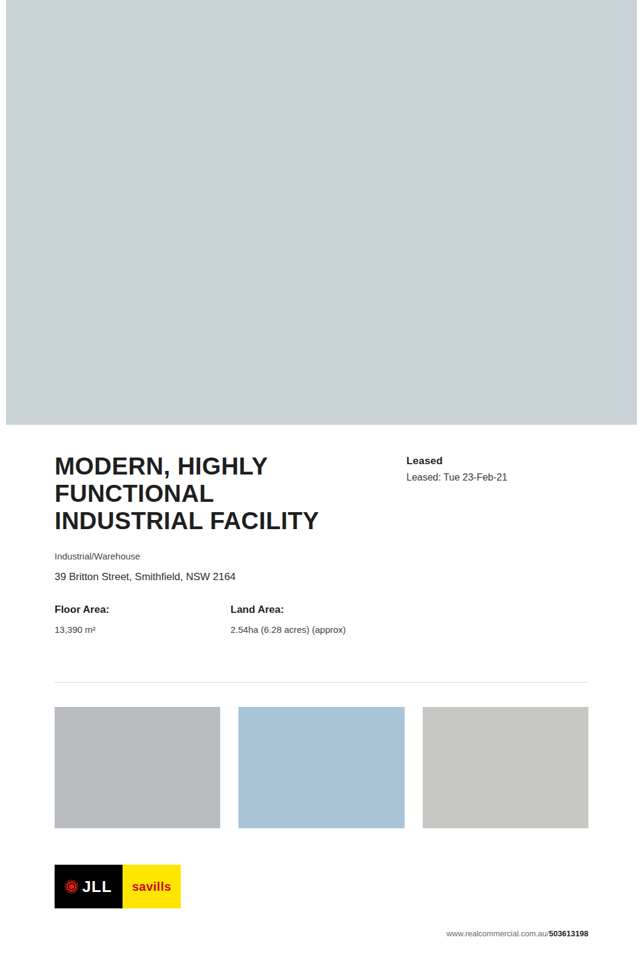Modern, Highly Functional
Industrial Facility
Leased
Leased: Tue 23-Feb-21
Industrial/Warehouse
39 Britton Street, Smithfield, NSW 2164
Floor Area:
13,390 m²
Land Area:
2.54ha (6.28 acres) (approx)
JLL
savills
www.realcommercial.com.au/503613198